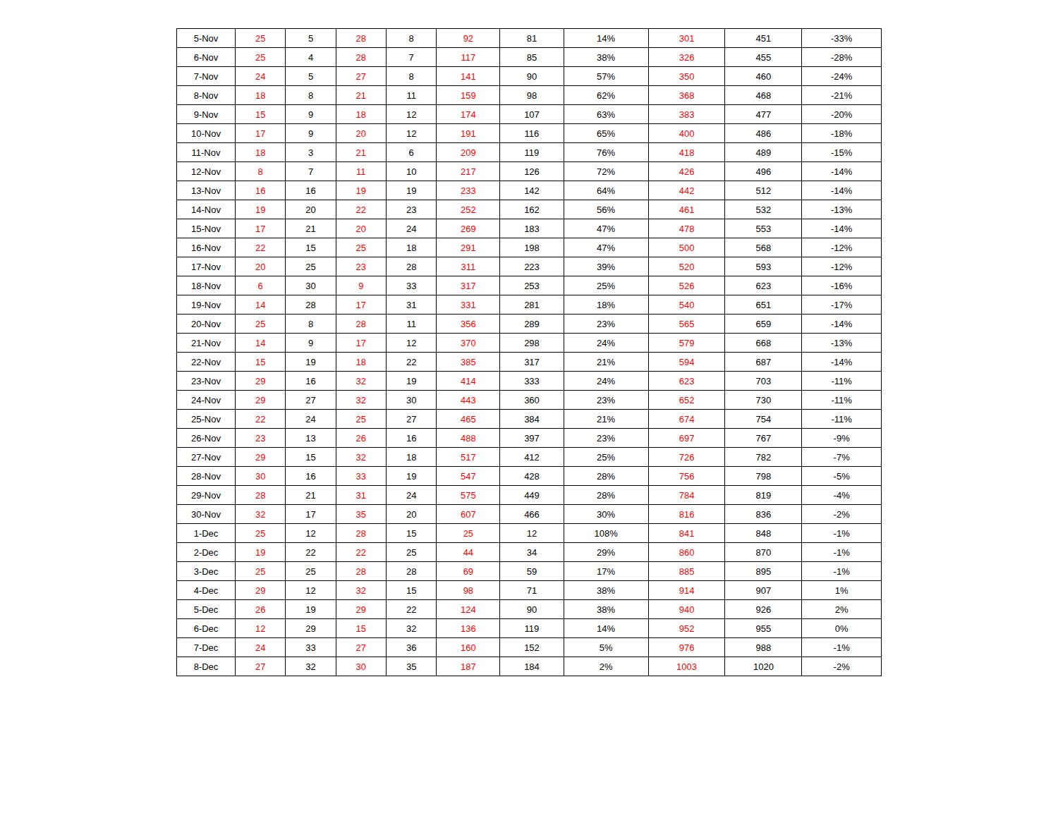| 5-Nov | 25 | 5 | 28 | 8 | 92 | 81 | 14% | 301 | 451 | -33% |
| 6-Nov | 25 | 4 | 28 | 7 | 117 | 85 | 38% | 326 | 455 | -28% |
| 7-Nov | 24 | 5 | 27 | 8 | 141 | 90 | 57% | 350 | 460 | -24% |
| 8-Nov | 18 | 8 | 21 | 11 | 159 | 98 | 62% | 368 | 468 | -21% |
| 9-Nov | 15 | 9 | 18 | 12 | 174 | 107 | 63% | 383 | 477 | -20% |
| 10-Nov | 17 | 9 | 20 | 12 | 191 | 116 | 65% | 400 | 486 | -18% |
| 11-Nov | 18 | 3 | 21 | 6 | 209 | 119 | 76% | 418 | 489 | -15% |
| 12-Nov | 8 | 7 | 11 | 10 | 217 | 126 | 72% | 426 | 496 | -14% |
| 13-Nov | 16 | 16 | 19 | 19 | 233 | 142 | 64% | 442 | 512 | -14% |
| 14-Nov | 19 | 20 | 22 | 23 | 252 | 162 | 56% | 461 | 532 | -13% |
| 15-Nov | 17 | 21 | 20 | 24 | 269 | 183 | 47% | 478 | 553 | -14% |
| 16-Nov | 22 | 15 | 25 | 18 | 291 | 198 | 47% | 500 | 568 | -12% |
| 17-Nov | 20 | 25 | 23 | 28 | 311 | 223 | 39% | 520 | 593 | -12% |
| 18-Nov | 6 | 30 | 9 | 33 | 317 | 253 | 25% | 526 | 623 | -16% |
| 19-Nov | 14 | 28 | 17 | 31 | 331 | 281 | 18% | 540 | 651 | -17% |
| 20-Nov | 25 | 8 | 28 | 11 | 356 | 289 | 23% | 565 | 659 | -14% |
| 21-Nov | 14 | 9 | 17 | 12 | 370 | 298 | 24% | 579 | 668 | -13% |
| 22-Nov | 15 | 19 | 18 | 22 | 385 | 317 | 21% | 594 | 687 | -14% |
| 23-Nov | 29 | 16 | 32 | 19 | 414 | 333 | 24% | 623 | 703 | -11% |
| 24-Nov | 29 | 27 | 32 | 30 | 443 | 360 | 23% | 652 | 730 | -11% |
| 25-Nov | 22 | 24 | 25 | 27 | 465 | 384 | 21% | 674 | 754 | -11% |
| 26-Nov | 23 | 13 | 26 | 16 | 488 | 397 | 23% | 697 | 767 | -9% |
| 27-Nov | 29 | 15 | 32 | 18 | 517 | 412 | 25% | 726 | 782 | -7% |
| 28-Nov | 30 | 16 | 33 | 19 | 547 | 428 | 28% | 756 | 798 | -5% |
| 29-Nov | 28 | 21 | 31 | 24 | 575 | 449 | 28% | 784 | 819 | -4% |
| 30-Nov | 32 | 17 | 35 | 20 | 607 | 466 | 30% | 816 | 836 | -2% |
| 1-Dec | 25 | 12 | 28 | 15 | 25 | 12 | 108% | 841 | 848 | -1% |
| 2-Dec | 19 | 22 | 22 | 25 | 44 | 34 | 29% | 860 | 870 | -1% |
| 3-Dec | 25 | 25 | 28 | 28 | 69 | 59 | 17% | 885 | 895 | -1% |
| 4-Dec | 29 | 12 | 32 | 15 | 98 | 71 | 38% | 914 | 907 | 1% |
| 5-Dec | 26 | 19 | 29 | 22 | 124 | 90 | 38% | 940 | 926 | 2% |
| 6-Dec | 12 | 29 | 15 | 32 | 136 | 119 | 14% | 952 | 955 | 0% |
| 7-Dec | 24 | 33 | 27 | 36 | 160 | 152 | 5% | 976 | 988 | -1% |
| 8-Dec | 27 | 32 | 30 | 35 | 187 | 184 | 2% | 1003 | 1020 | -2% |